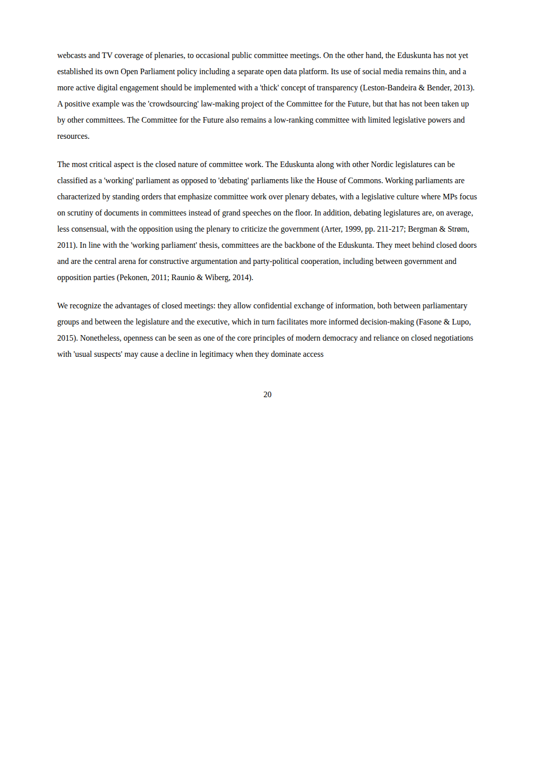webcasts and TV coverage of plenaries, to occasional public committee meetings. On the other hand, the Eduskunta has not yet established its own Open Parliament policy including a separate open data platform. Its use of social media remains thin, and a more active digital engagement should be implemented with a 'thick' concept of transparency (Leston-Bandeira & Bender, 2013). A positive example was the 'crowdsourcing' law-making project of the Committee for the Future, but that has not been taken up by other committees. The Committee for the Future also remains a low-ranking committee with limited legislative powers and resources.
The most critical aspect is the closed nature of committee work. The Eduskunta along with other Nordic legislatures can be classified as a 'working' parliament as opposed to 'debating' parliaments like the House of Commons. Working parliaments are characterized by standing orders that emphasize committee work over plenary debates, with a legislative culture where MPs focus on scrutiny of documents in committees instead of grand speeches on the floor. In addition, debating legislatures are, on average, less consensual, with the opposition using the plenary to criticize the government (Arter, 1999, pp. 211-217; Bergman & Strøm, 2011). In line with the 'working parliament' thesis, committees are the backbone of the Eduskunta. They meet behind closed doors and are the central arena for constructive argumentation and party-political cooperation, including between government and opposition parties (Pekonen, 2011; Raunio & Wiberg, 2014).
We recognize the advantages of closed meetings: they allow confidential exchange of information, both between parliamentary groups and between the legislature and the executive, which in turn facilitates more informed decision-making (Fasone & Lupo, 2015). Nonetheless, openness can be seen as one of the core principles of modern democracy and reliance on closed negotiations with 'usual suspects' may cause a decline in legitimacy when they dominate access
20